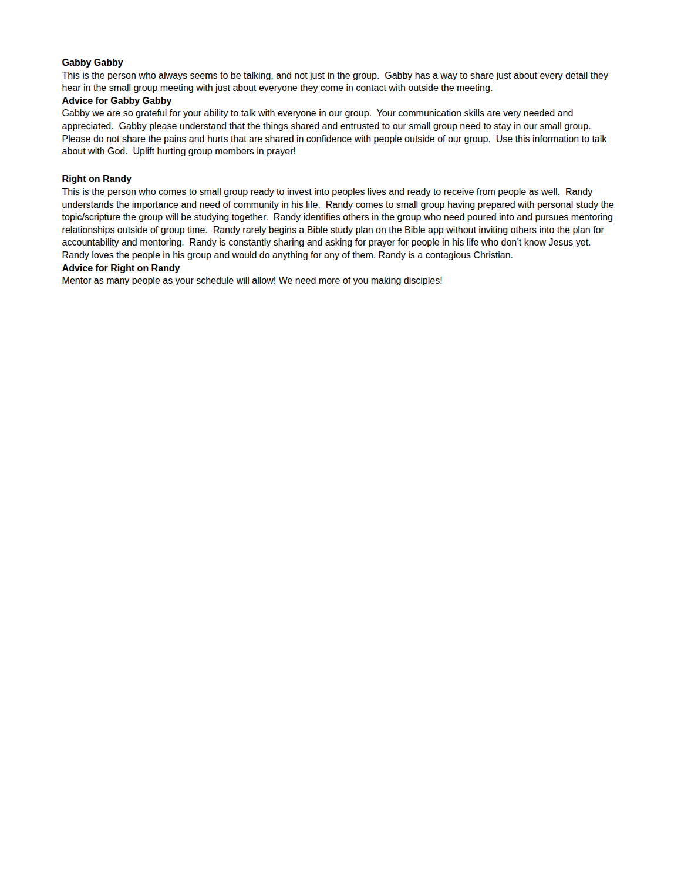Gabby Gabby
This is the person who always seems to be talking, and not just in the group. Gabby has a way to share just about every detail they hear in the small group meeting with just about everyone they come in contact with outside the meeting.
Advice for Gabby Gabby
Gabby we are so grateful for your ability to talk with everyone in our group. Your communication skills are very needed and appreciated. Gabby please understand that the things shared and entrusted to our small group need to stay in our small group. Please do not share the pains and hurts that are shared in confidence with people outside of our group. Use this information to talk about with God. Uplift hurting group members in prayer!
Right on Randy
This is the person who comes to small group ready to invest into peoples lives and ready to receive from people as well. Randy understands the importance and need of community in his life. Randy comes to small group having prepared with personal study the topic/scripture the group will be studying together. Randy identifies others in the group who need poured into and pursues mentoring relationships outside of group time. Randy rarely begins a Bible study plan on the Bible app without inviting others into the plan for accountability and mentoring. Randy is constantly sharing and asking for prayer for people in his life who don’t know Jesus yet. Randy loves the people in his group and would do anything for any of them. Randy is a contagious Christian.
Advice for Right on Randy
Mentor as many people as your schedule will allow! We need more of you making disciples!